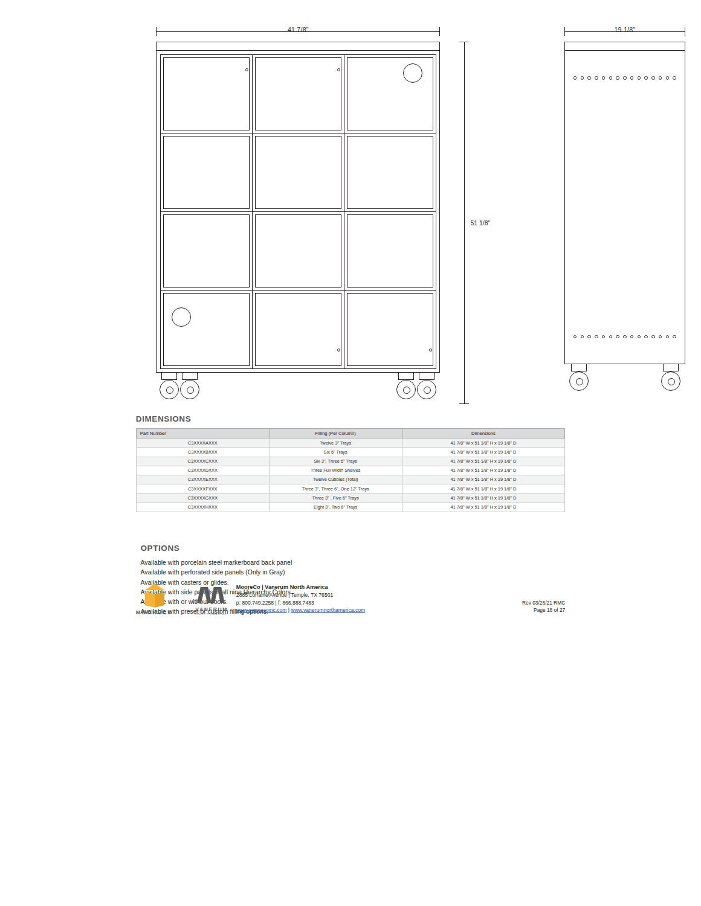41 7/8"
51 1/8"
19 1/8"
DIMENSIONS
| Part Number | Filling (Per Column) | Dimensions |
| --- | --- | --- |
| C3XXXXAXXX | Twelve 3" Trays | 41 7/8" W x 51 1/8" H x 19 1/8" D |
| C3XXXXBXXX | Six 6" Trays | 41 7/8" W x 51 1/8" H x 19 1/8" D |
| C3XXXXCXXX | Six 3", Three 6" Trays | 41 7/8" W x 51 1/8" H x 19 1/8" D |
| C3XXXXDXXX | Three Full Width Shelves | 41 7/8" W x 51 1/8" H x 19 1/8" D |
| C3XXXXEXXX | Twelve Cubbies (Total) | 41 7/8" W x 51 1/8" H x 19 1/8" D |
| C3XXXXFXXX | Three 3", Three 6", One 12" Trays | 41 7/8" W x 51 1/8" H x 19 1/8" D |
| C3XXXXGXXX | Three 3" , Five 6" Trays | 41 7/8" W x 51 1/8" H x 19 1/8" D |
| C3XXXXHXXX | Eight 3", Two 6" Trays | 41 7/8" W x 51 1/8" H x 19 1/8" D |
OPTIONS
Available with porcelain steel markerboard back panel
Available with perforated side panels (Only in Gray)
Available with casters or glides.
Available with side panels in all nine Hierarchy Colors
Available with or without doors.
Available with preset or custom filling options.
MOORECO
VANERUM
NORTH AMERICA
MooreCo | Vanerum North America
2885 Lorraine Avenue | Temple, TX 76501
p: 800.749.2258 | f: 866.888.7483
www.moorecoinc.com | www.vanerumnorthamerica.com
Rev 03/26/21 RMC
Page 18 of 27